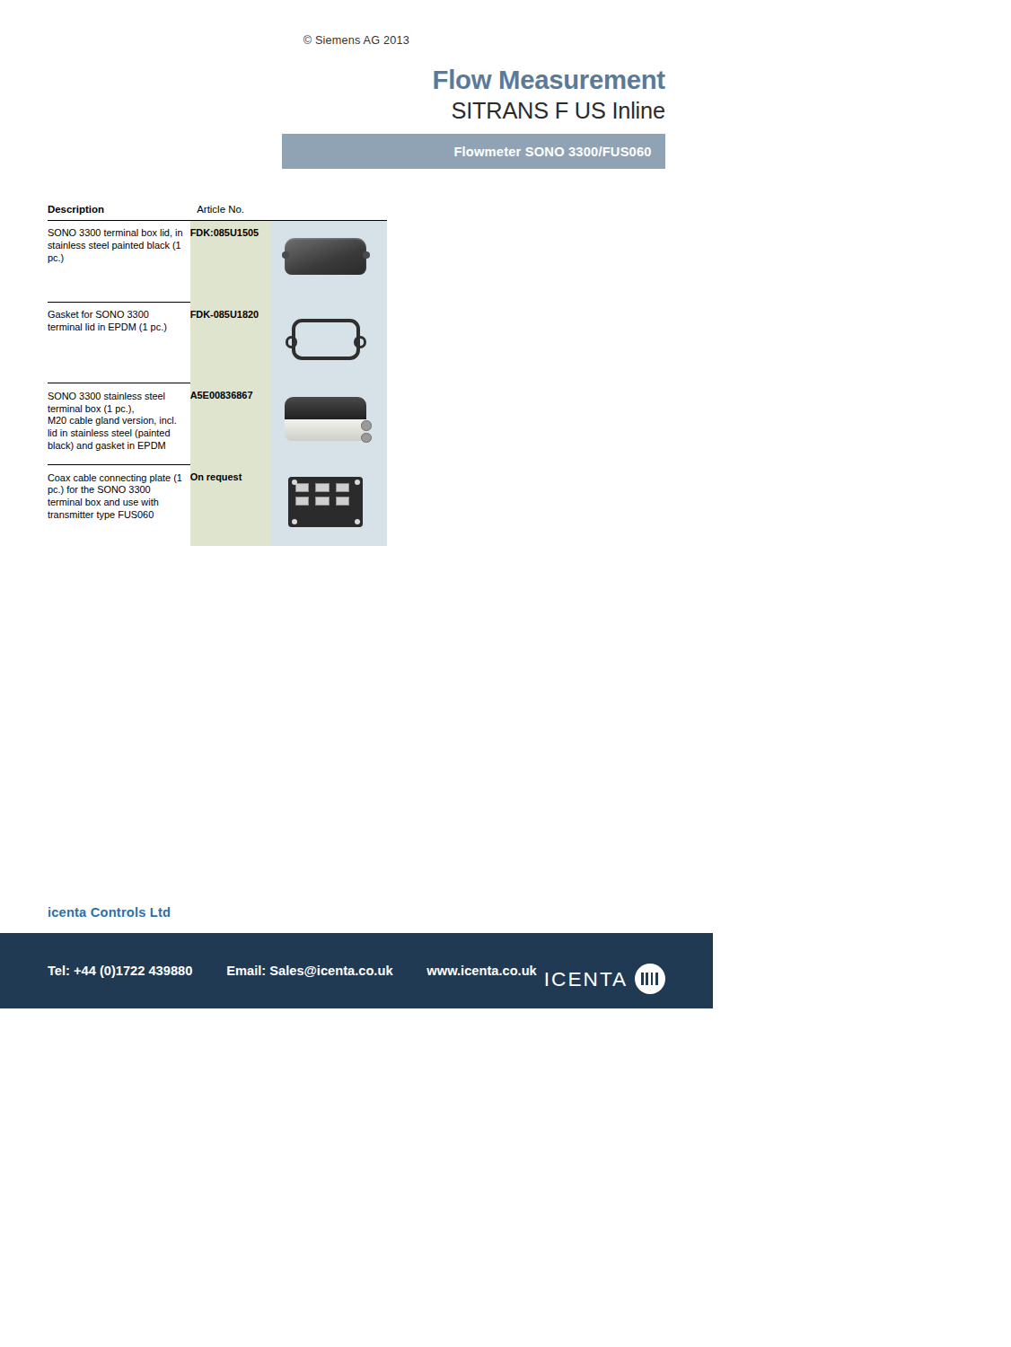© Siemens AG 2013
Flow Measurement
SITRANS F US Inline
Flowmeter SONO 3300/FUS060
| Description | Article No. |
| --- | --- |
| SONO 3300 terminal box lid, in stainless steel painted black (1 pc.) | FDK:085U1505 | |
| Gasket for SONO 3300 terminal lid in EPDM (1 pc.) | FDK-085U1820 | |
| SONO 3300 stainless steel terminal box (1 pc.), M20 cable gland version, incl. lid in stainless steel (painted black) and gasket in EPDM | A5E00836867 | |
| Coax cable connecting plate (1 pc.) for the SONO 3300 terminal box and use with transmitter type FUS060 | On request | |
icenta Controls Ltd
Tel: +44 (0)1722 439880 Email: Sales@icenta.co.uk www.icenta.co.uk
ICENTA